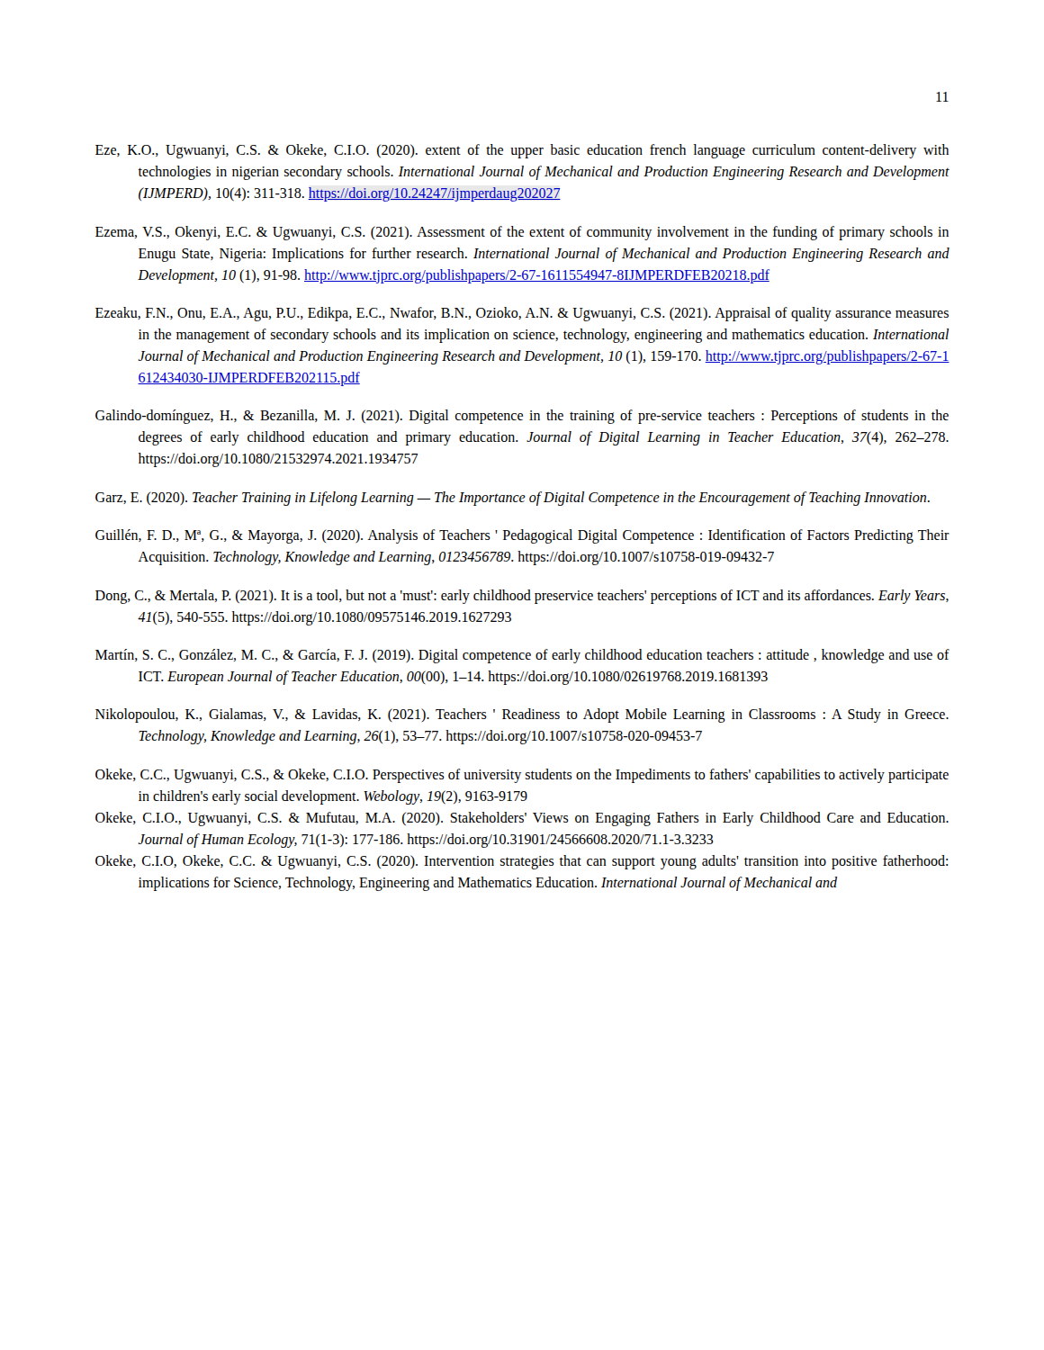11
Eze, K.O., Ugwuanyi, C.S. & Okeke, C.I.O. (2020). extent of the upper basic education french language curriculum content-delivery with technologies in nigerian secondary schools. International Journal of Mechanical and Production Engineering Research and Development (IJMPERD), 10(4): 311-318. https://doi.org/10.24247/ijmperdaug202027
Ezema, V.S., Okenyi, E.C. & Ugwuanyi, C.S. (2021). Assessment of the extent of community involvement in the funding of primary schools in Enugu State, Nigeria: Implications for further research. International Journal of Mechanical and Production Engineering Research and Development, 10 (1), 91-98. http://www.tjprc.org/publishpapers/2-67-1611554947-8IJMPERDFEB20218.pdf
Ezeaku, F.N., Onu, E.A., Agu, P.U., Edikpa, E.C., Nwafor, B.N., Ozioko, A.N. & Ugwuanyi, C.S. (2021). Appraisal of quality assurance measures in the management of secondary schools and its implication on science, technology, engineering and mathematics education. International Journal of Mechanical and Production Engineering Research and Development, 10 (1), 159-170. http://www.tjprc.org/publishpapers/2-67-1612434030-IJMPERDFEB202115.pdf
Galindo-domínguez, H., & Bezanilla, M. J. (2021). Digital competence in the training of pre-service teachers : Perceptions of students in the degrees of early childhood education and primary education. Journal of Digital Learning in Teacher Education, 37(4), 262–278. https://doi.org/10.1080/21532974.2021.1934757
Garz, E. (2020). Teacher Training in Lifelong Learning — The Importance of Digital Competence in the Encouragement of Teaching Innovation.
Guillén, F. D., Mª, G., & Mayorga, J. (2020). Analysis of Teachers ' Pedagogical Digital Competence : Identification of Factors Predicting Their Acquisition. Technology, Knowledge and Learning, 0123456789. https://doi.org/10.1007/s10758-019-09432-7
Dong, C., & Mertala, P. (2021). It is a tool, but not a 'must': early childhood preservice teachers' perceptions of ICT and its affordances. Early Years, 41(5), 540-555. https://doi.org/10.1080/09575146.2019.1627293
Martín, S. C., González, M. C., & García, F. J. (2019). Digital competence of early childhood education teachers : attitude , knowledge and use of ICT. European Journal of Teacher Education, 00(00), 1–14. https://doi.org/10.1080/02619768.2019.1681393
Nikolopoulou, K., Gialamas, V., & Lavidas, K. (2021). Teachers ' Readiness to Adopt Mobile Learning in Classrooms : A Study in Greece. Technology, Knowledge and Learning, 26(1), 53–77. https://doi.org/10.1007/s10758-020-09453-7
Okeke, C.C., Ugwuanyi, C.S., & Okeke, C.I.O. Perspectives of university students on the Impediments to fathers' capabilities to actively participate in children's early social development. Webology, 19(2), 9163-9179
Okeke, C.I.O., Ugwuanyi, C.S. & Mufutau, M.A. (2020). Stakeholders' Views on Engaging Fathers in Early Childhood Care and Education. Journal of Human Ecology, 71(1-3): 177-186. https://doi.org/10.31901/24566608.2020/71.1-3.3233
Okeke, C.I.O, Okeke, C.C. & Ugwuanyi, C.S. (2020). Intervention strategies that can support young adults' transition into positive fatherhood: implications for Science, Technology, Engineering and Mathematics Education. International Journal of Mechanical and